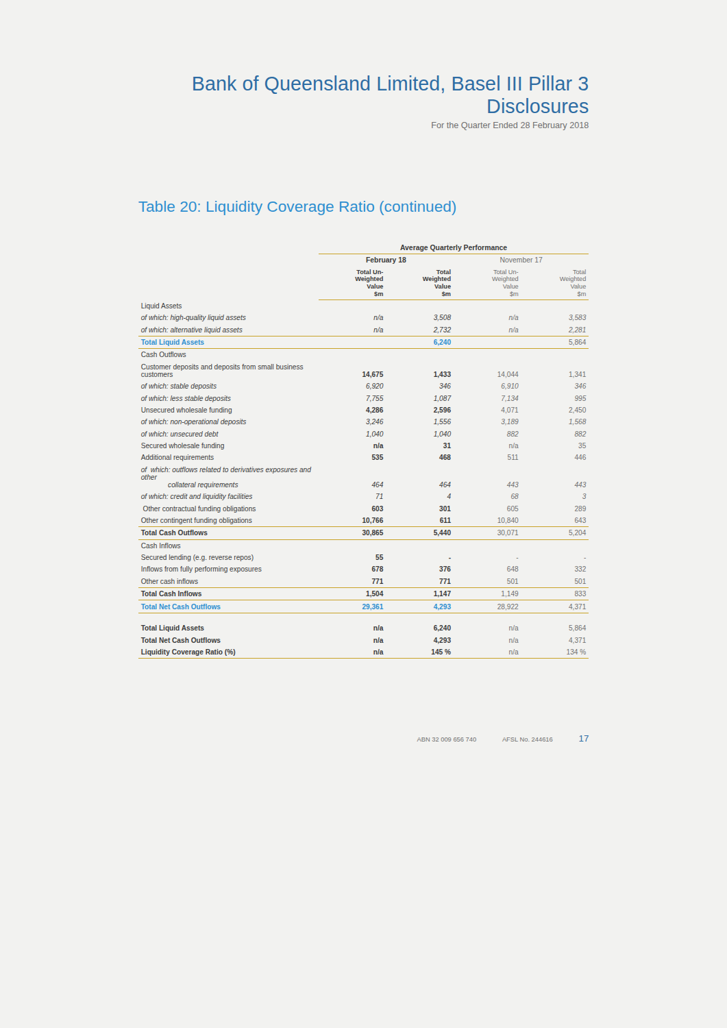Bank of Queensland Limited, Basel III Pillar 3 Disclosures
For the Quarter Ended 28 February 2018
Table 20: Liquidity Coverage Ratio (continued)
| | Average Quarterly Performance |
| --- | --- |
| | February 18 | November 17 |
| | Total Un- Weighted Value $m | Total Weighted Value $m | Total Un- Weighted Value $m | Total Weighted Value $m |
| Liquid Assets | | | | |
| of which: high-quality liquid assets | n/a | 3,508 | n/a | 3,583 |
| of which: alternative liquid assets | n/a | 2,732 | n/a | 2,281 |
| Total Liquid Assets | | 6,240 | | 5,864 |
| Cash Outflows | | | | |
| Customer deposits and deposits from small business customers | 14,675 | 1,433 | 14,044 | 1,341 |
| of which: stable deposits | 6,920 | 346 | 6,910 | 346 |
| of which: less stable deposits | 7,755 | 1,087 | 7,134 | 995 |
| Unsecured wholesale funding | 4,286 | 2,596 | 4,071 | 2,450 |
| of which: non-operational deposits | 3,246 | 1,556 | 3,189 | 1,568 |
| of which: unsecured debt | 1,040 | 1,040 | 882 | 882 |
| Secured wholesale funding | n/a | 31 | n/a | 35 |
| Additional requirements | 535 | 468 | 511 | 446 |
| of which: outflows related to derivatives exposures and other collateral requirements | 464 | 464 | 443 | 443 |
| of which: credit and liquidity facilities | 71 | 4 | 68 | 3 |
| Other contractual funding obligations | 603 | 301 | 605 | 289 |
| Other contingent funding obligations | 10,766 | 611 | 10,840 | 643 |
| Total Cash Outflows | 30,865 | 5,440 | 30,071 | 5,204 |
| Cash Inflows | | | | |
| Secured lending (e.g. reverse repos) | 55 | - | - | - |
| Inflows from fully performing exposures | 678 | 376 | 648 | 332 |
| Other cash inflows | 771 | 771 | 501 | 501 |
| Total Cash Inflows | 1,504 | 1,147 | 1,149 | 833 |
| Total Net Cash Outflows | 29,361 | 4,293 | 28,922 | 4,371 |
| Total Liquid Assets | n/a | 6,240 | n/a | 5,864 |
| Total Net Cash Outflows | n/a | 4,293 | n/a | 4,371 |
| Liquidity Coverage Ratio (%) | n/a | 145 % | n/a | 134 % |
ABN 32 009 656 740 AFSL No. 244616 17